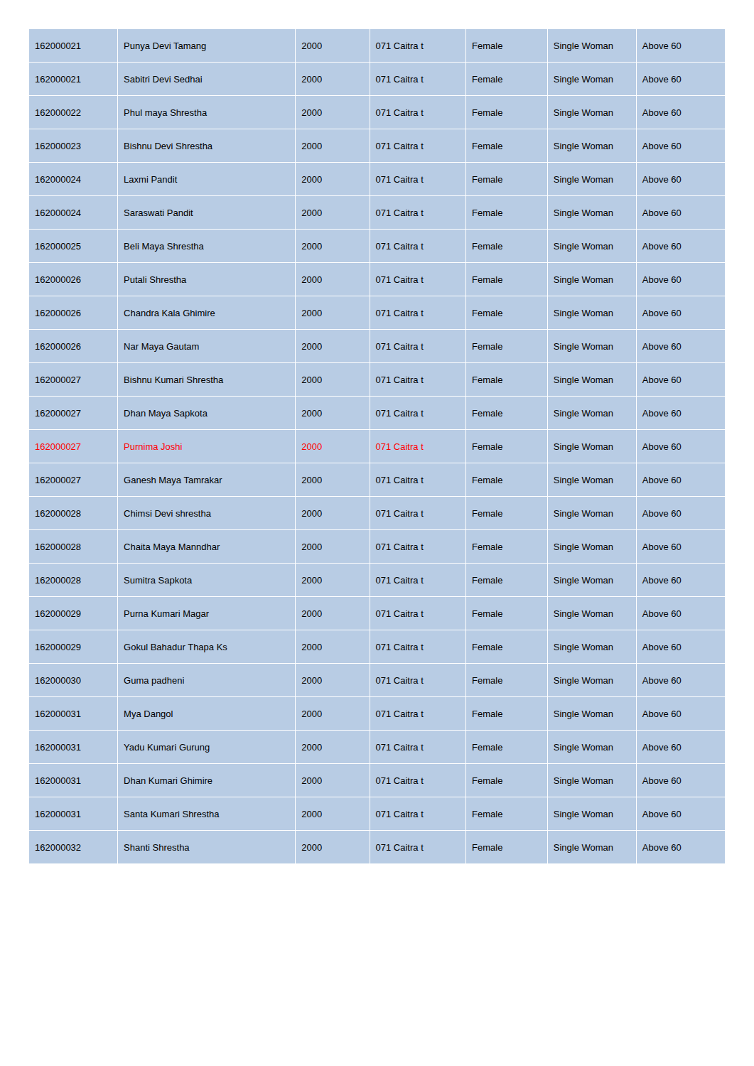| 162000021 | Punya Devi Tamang | 2000 | 071 Caitra t | Female | Single Woman | Above 60 |
| 162000021 | Sabitri Devi Sedhai | 2000 | 071 Caitra t | Female | Single Woman | Above 60 |
| 162000022 | Phul maya Shrestha | 2000 | 071 Caitra t | Female | Single Woman | Above 60 |
| 162000023 | Bishnu Devi Shrestha | 2000 | 071 Caitra t | Female | Single Woman | Above 60 |
| 162000024 | Laxmi Pandit | 2000 | 071 Caitra t | Female | Single Woman | Above 60 |
| 162000024 | Saraswati Pandit | 2000 | 071 Caitra t | Female | Single Woman | Above 60 |
| 162000025 | Beli Maya Shrestha | 2000 | 071 Caitra t | Female | Single Woman | Above 60 |
| 162000026 | Putali Shrestha | 2000 | 071 Caitra t | Female | Single Woman | Above 60 |
| 162000026 | Chandra Kala Ghimire | 2000 | 071 Caitra t | Female | Single Woman | Above 60 |
| 162000026 | Nar Maya Gautam | 2000 | 071 Caitra t | Female | Single Woman | Above 60 |
| 162000027 | Bishnu Kumari Shrestha | 2000 | 071 Caitra t | Female | Single Woman | Above 60 |
| 162000027 | Dhan Maya Sapkota | 2000 | 071 Caitra t | Female | Single Woman | Above 60 |
| 162000027 | Purnima Joshi | 2000 | 071 Caitra t | Female | Single Woman | Above 60 |
| 162000027 | Ganesh Maya Tamrakar | 2000 | 071 Caitra t | Female | Single Woman | Above 60 |
| 162000028 | Chimsi Devi shrestha | 2000 | 071 Caitra t | Female | Single Woman | Above 60 |
| 162000028 | Chaita Maya Manndhar | 2000 | 071 Caitra t | Female | Single Woman | Above 60 |
| 162000028 | Sumitra Sapkota | 2000 | 071 Caitra t | Female | Single Woman | Above 60 |
| 162000029 | Purna Kumari Magar | 2000 | 071 Caitra t | Female | Single Woman | Above 60 |
| 162000029 | Gokul Bahadur Thapa Ks | 2000 | 071 Caitra t | Female | Single Woman | Above 60 |
| 162000030 | Guma padheni | 2000 | 071 Caitra t | Female | Single Woman | Above 60 |
| 162000031 | Mya Dangol | 2000 | 071 Caitra t | Female | Single Woman | Above 60 |
| 162000031 | Yadu Kumari Gurung | 2000 | 071 Caitra t | Female | Single Woman | Above 60 |
| 162000031 | Dhan Kumari Ghimire | 2000 | 071 Caitra t | Female | Single Woman | Above 60 |
| 162000031 | Santa Kumari Shrestha | 2000 | 071 Caitra t | Female | Single Woman | Above 60 |
| 162000032 | Shanti Shrestha | 2000 | 071 Caitra t | Female | Single Woman | Above 60 |